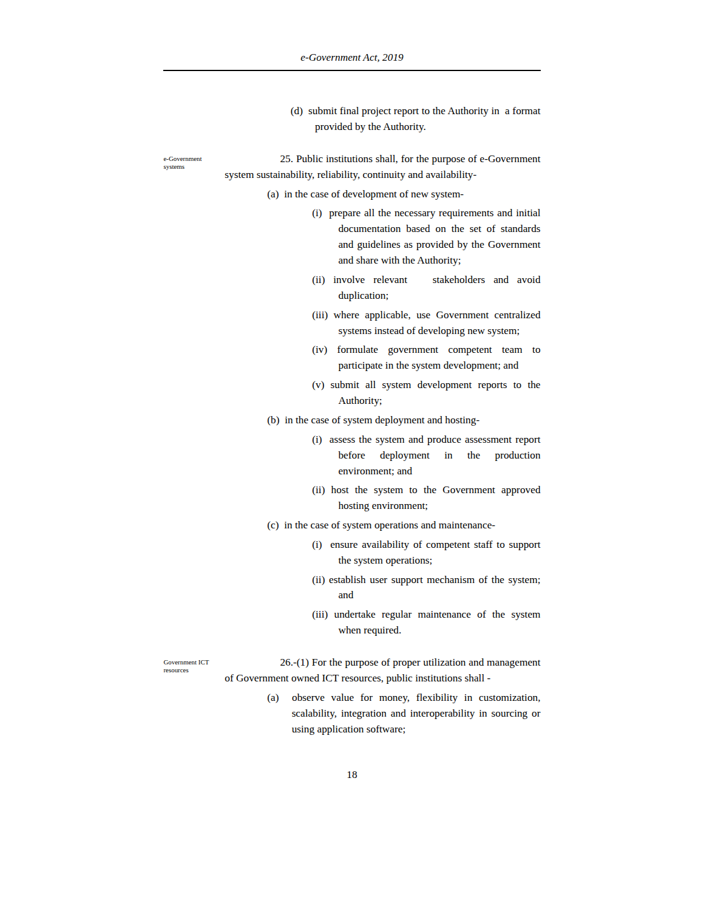e-Government Act, 2019
(d) submit final project report to the Authority in a format provided by the Authority.
e-Government systems
25. Public institutions shall, for the purpose of e-Government system sustainability, reliability, continuity and availability-
(a) in the case of development of new system-
(i) prepare all the necessary requirements and initial documentation based on the set of standards and guidelines as provided by the Government and share with the Authority;
(ii) involve relevant stakeholders and avoid duplication;
(iii) where applicable, use Government centralized systems instead of developing new system;
(iv) formulate government competent team to participate in the system development; and
(v) submit all system development reports to the Authority;
(b) in the case of system deployment and hosting-
(i) assess the system and produce assessment report before deployment in the production environment; and
(ii) host the system to the Government approved hosting environment;
(c) in the case of system operations and maintenance-
(i) ensure availability of competent staff to support the system operations;
(ii) establish user support mechanism of the system; and
(iii) undertake regular maintenance of the system when required.
Government ICT resources
26.-(1) For the purpose of proper utilization and management of Government owned ICT resources, public institutions shall -
(a) observe value for money, flexibility in customization, scalability, integration and interoperability in sourcing or using application software;
18